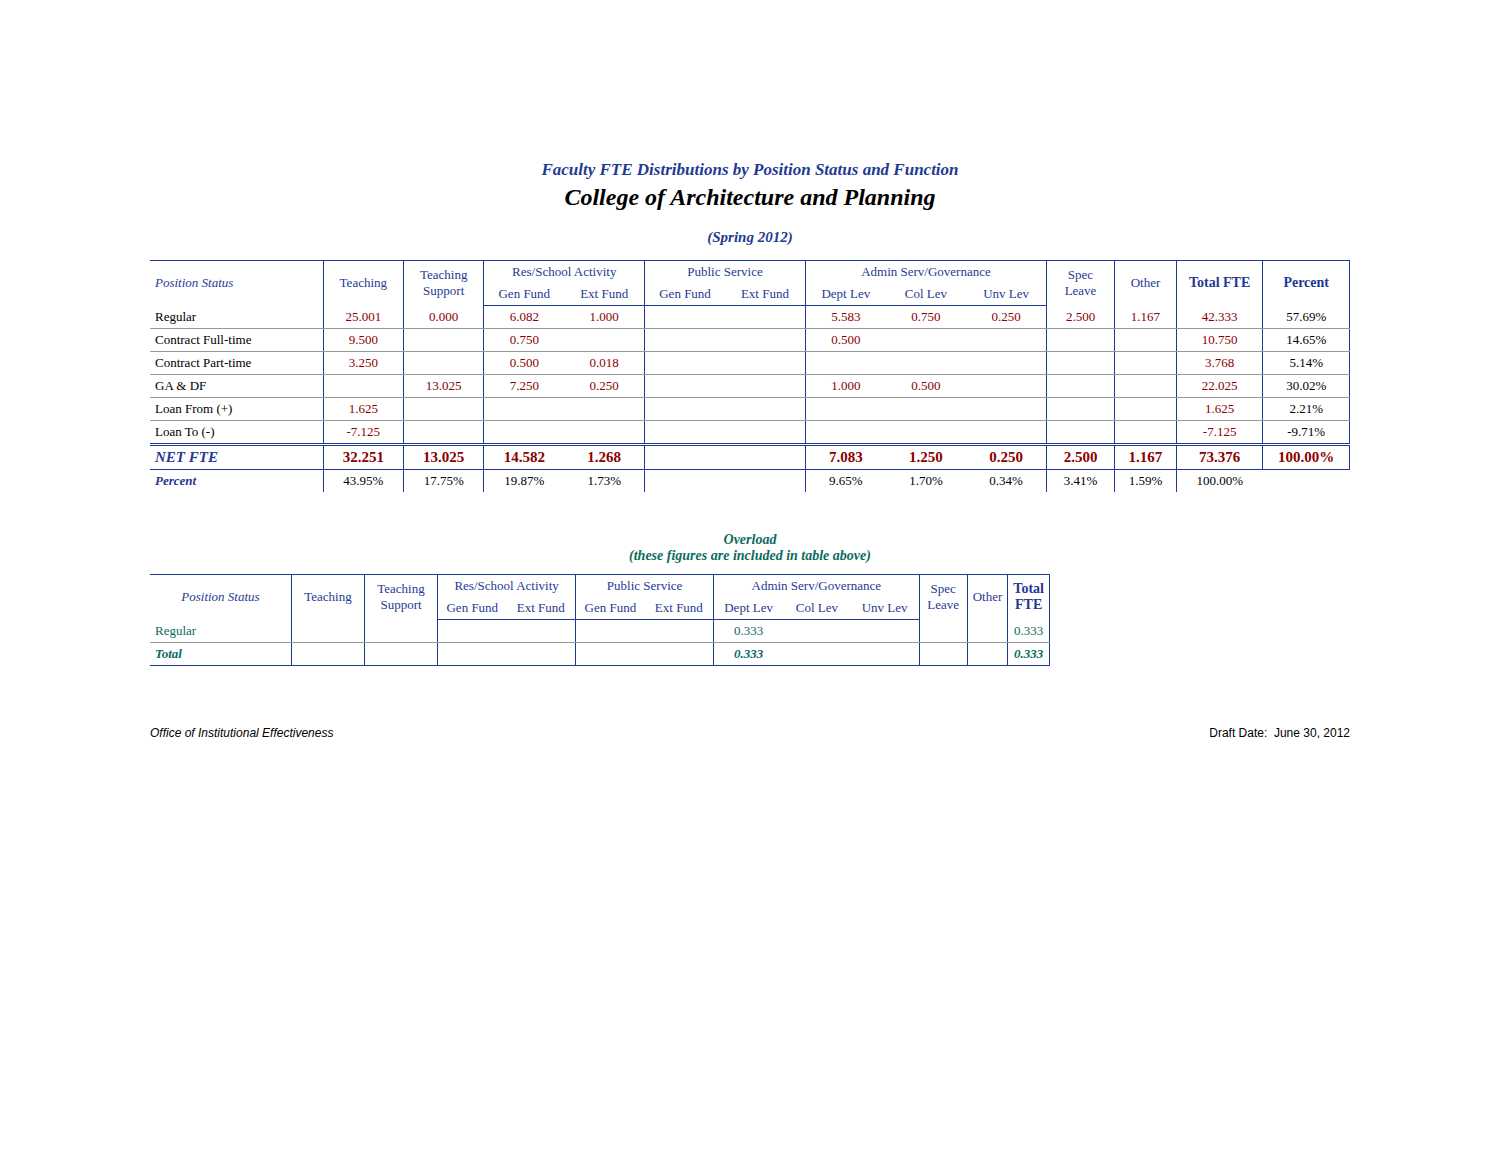Faculty FTE Distributions by Position Status and Function
College of Architecture and Planning
(Spring 2012)
| Position Status | Teaching | Teaching Support | Res/School Activity | Public Service | Admin Serv/Governance | Spec Leave | Other | Total FTE | Percent |
| --- | --- | --- | --- | --- | --- | --- | --- | --- | --- |
| Gen Fund | Ext Fund | Gen Fund | Ext Fund | Dept Lev | Col Lev | Unv Lev |
| Regular | 25.001 | 0.000 | 6.082 | 1.000 | | | 5.583 | 0.750 | 0.250 | 2.500 | 1.167 | 42.333 | 57.69% |
| Contract Full-time | 9.500 | | 0.750 | | | | 0.500 | | | | | 10.750 | 14.65% |
| Contract Part-time | 3.250 | | 0.500 | 0.018 | | | | | | | | 3.768 | 5.14% |
| GA & DF | | 13.025 | 7.250 | 0.250 | | | 1.000 | 0.500 | | | | 22.025 | 30.02% |
| Loan From (+) | 1.625 | | | | | | | | | | | 1.625 | 2.21% |
| Loan To (-) | -7.125 | | | | | | | | | | | -7.125 | -9.71% |
| NET FTE | 32.251 | 13.025 | 14.582 | 1.268 | | | 7.083 | 1.250 | 0.250 | 2.500 | 1.167 | 73.376 | 100.00% |
| Percent | 43.95% | 17.75% | 19.87% | 1.73% | | | 9.65% | 1.70% | 0.34% | 3.41% | 1.59% | 100.00% | |
Overload
(these figures are included in table above)
| Position Status | Teaching | Teaching Support | Res/School Activity | Public Service | Admin Serv/Governance | Spec Leave | Other | Total FTE |
| --- | --- | --- | --- | --- | --- | --- | --- | --- |
| Gen Fund | Ext Fund | Gen Fund | Ext Fund | Dept Lev | Col Lev | Unv Lev |
| Regular | | | | | | | 0.333 | | | | | 0.333 |
| Total | | | | | | | 0.333 | | | | | 0.333 |
Office of Institutional Effectiveness
Draft Date: June 30, 2012